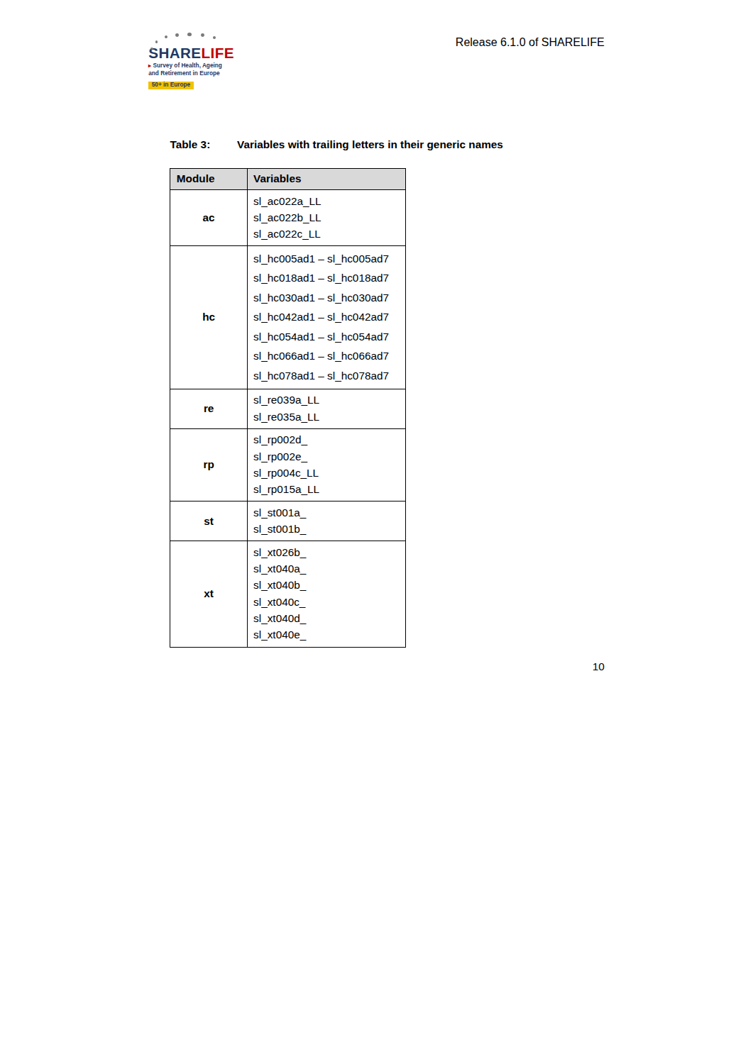SHARE LIFE
▸ Survey of Health, Ageing
and Retirement in Europe
50+ in Europe
Release 6.1.0 of SHARELIFE
Table 3: Variables with trailing letters in their generic names
| Module | Variables |
| --- | --- |
| ac | sl_ac022a_LL sl_ac022b_LL sl_ac022c_LL |
| hc | sl_hc005ad1 – sl_hc005ad7 sl_hc018ad1 – sl_hc018ad7 sl_hc030ad1 – sl_hc030ad7 sl_hc042ad1 – sl_hc042ad7 sl_hc054ad1 – sl_hc054ad7 sl_hc066ad1 – sl_hc066ad7 sl_hc078ad1 – sl_hc078ad7 |
| re | sl_re039a_LL sl_re035a_LL |
| rp | sl_rp002d_ sl_rp002e_ sl_rp004c_LL sl_rp015a_LL |
| st | sl_st001a_ sl_st001b_ |
| xt | sl_xt026b_ sl_xt040a_ sl_xt040b_ sl_xt040c_ sl_xt040d_ sl_xt040e_ |
10